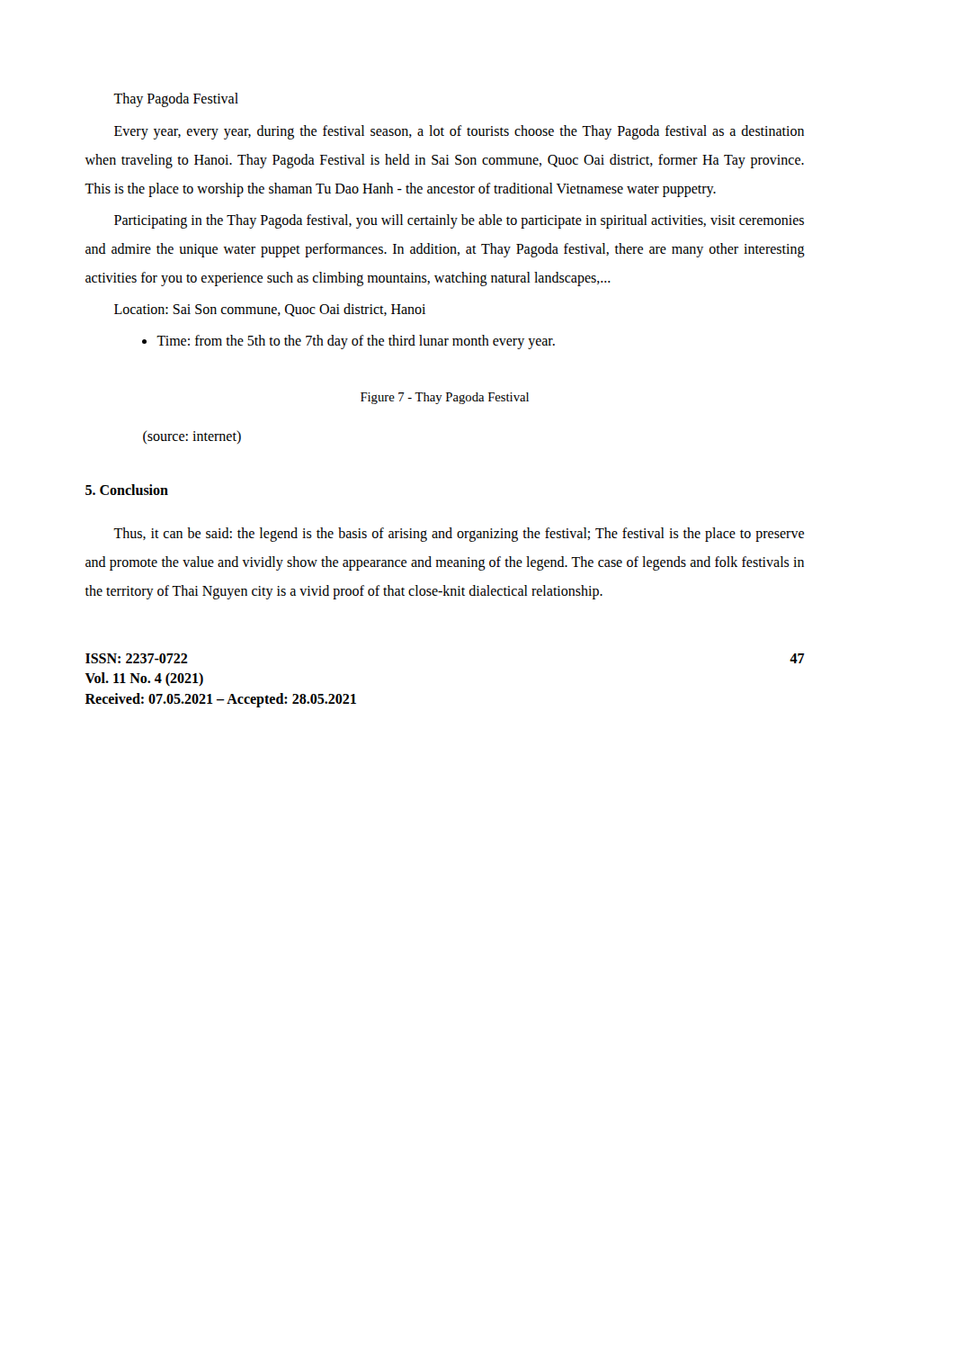Thay Pagoda Festival
Every year, every year, during the festival season, a lot of tourists choose the Thay Pagoda festival as a destination when traveling to Hanoi. Thay Pagoda Festival is held in Sai Son commune, Quoc Oai district, former Ha Tay province. This is the place to worship the shaman Tu Dao Hanh - the ancestor of traditional Vietnamese water puppetry.
Participating in the Thay Pagoda festival, you will certainly be able to participate in spiritual activities, visit ceremonies and admire the unique water puppet performances. In addition, at Thay Pagoda festival, there are many other interesting activities for you to experience such as climbing mountains, watching natural landscapes,...
Location: Sai Son commune, Quoc Oai district, Hanoi
Time: from the 5th to the 7th day of the third lunar month every year.
Figure 7 - Thay Pagoda Festival
(source: internet)
5. Conclusion
Thus, it can be said: the legend is the basis of arising and organizing the festival; The festival is the place to preserve and promote the value and vividly show the appearance and meaning of the legend. The case of legends and folk festivals in the territory of Thai Nguyen city is a vivid proof of that close-knit dialectical relationship.
47 ISSN: 2237-0722
Vol. 11 No. 4 (2021)
Received: 07.05.2021 – Accepted: 28.05.2021